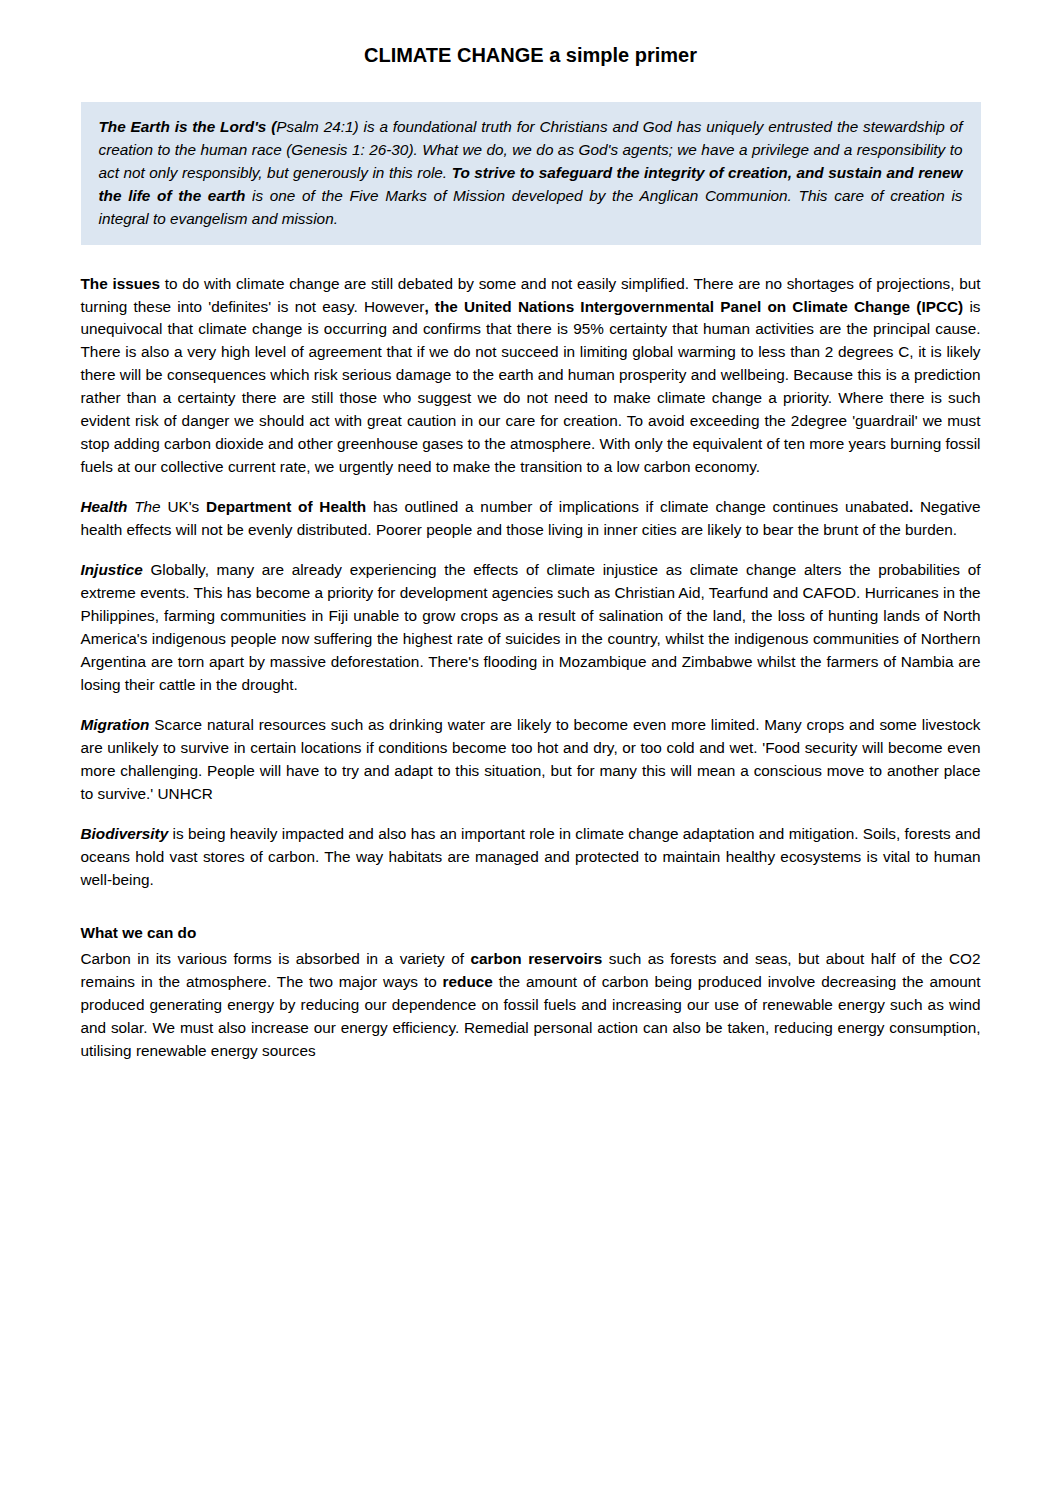CLIMATE CHANGE a simple primer
The Earth is the Lord's (Psalm 24:1) is a foundational truth for Christians and God has uniquely entrusted the stewardship of creation to the human race (Genesis 1: 26-30). What we do, we do as God's agents; we have a privilege and a responsibility to act not only responsibly, but generously in this role. To strive to safeguard the integrity of creation, and sustain and renew the life of the earth is one of the Five Marks of Mission developed by the Anglican Communion. This care of creation is integral to evangelism and mission.
The issues to do with climate change are still debated by some and not easily simplified. There are no shortages of projections, but turning these into 'definites' is not easy. However, the United Nations Intergovernmental Panel on Climate Change (IPCC) is unequivocal that climate change is occurring and confirms that there is 95% certainty that human activities are the principal cause. There is also a very high level of agreement that if we do not succeed in limiting global warming to less than 2 degrees C, it is likely there will be consequences which risk serious damage to the earth and human prosperity and wellbeing. Because this is a prediction rather than a certainty there are still those who suggest we do not need to make climate change a priority. Where there is such evident risk of danger we should act with great caution in our care for creation. To avoid exceeding the 2degree 'guardrail' we must stop adding carbon dioxide and other greenhouse gases to the atmosphere. With only the equivalent of ten more years burning fossil fuels at our collective current rate, we urgently need to make the transition to a low carbon economy.
Health The UK's Department of Health has outlined a number of implications if climate change continues unabated. Negative health effects will not be evenly distributed. Poorer people and those living in inner cities are likely to bear the brunt of the burden.
Injustice Globally, many are already experiencing the effects of climate injustice as climate change alters the probabilities of extreme events. This has become a priority for development agencies such as Christian Aid, Tearfund and CAFOD. Hurricanes in the Philippines, farming communities in Fiji unable to grow crops as a result of salination of the land, the loss of hunting lands of North America's indigenous people now suffering the highest rate of suicides in the country, whilst the indigenous communities of Northern Argentina are torn apart by massive deforestation. There's flooding in Mozambique and Zimbabwe whilst the farmers of Nambia are losing their cattle in the drought.
Migration Scarce natural resources such as drinking water are likely to become even more limited. Many crops and some livestock are unlikely to survive in certain locations if conditions become too hot and dry, or too cold and wet. 'Food security will become even more challenging. People will have to try and adapt to this situation, but for many this will mean a conscious move to another place to survive.' UNHCR
Biodiversity is being heavily impacted and also has an important role in climate change adaptation and mitigation. Soils, forests and oceans hold vast stores of carbon. The way habitats are managed and protected to maintain healthy ecosystems is vital to human well-being.
What we can do
Carbon in its various forms is absorbed in a variety of carbon reservoirs such as forests and seas, but about half of the CO2 remains in the atmosphere. The two major ways to reduce the amount of carbon being produced involve decreasing the amount produced generating energy by reducing our dependence on fossil fuels and increasing our use of renewable energy such as wind and solar. We must also increase our energy efficiency. Remedial personal action can also be taken, reducing energy consumption, utilising renewable energy sources